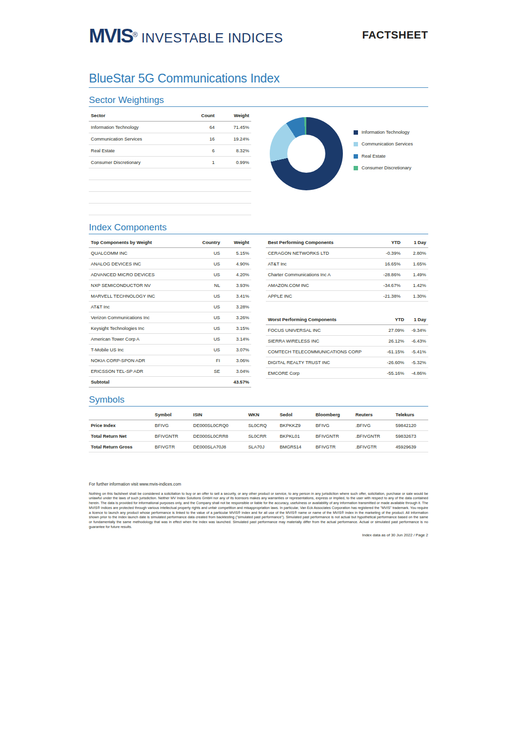MVIS® INVESTABLE INDICES
FACTSHEET
BlueStar 5G Communications Index
Sector Weightings
| Sector | Count | Weight |
| --- | --- | --- |
| Information Technology | 64 | 71.45% |
| Communication Services | 16 | 19.24% |
| Real Estate | 6 | 8.32% |
| Consumer Discretionary | 1 | 0.99% |
Information Technology
Communication Services
Real Estate
Consumer Discretionary
Index Components
| Top Components by Weight | Country | Weight |
| --- | --- | --- |
| QUALCOMM INC | US | 5.15% |
| ANALOG DEVICES INC | US | 4.90% |
| ADVANCED MICRO DEVICES | US | 4.20% |
| NXP SEMICONDUCTOR NV | NL | 3.93% |
| MARVELL TECHNOLOGY INC | US | 3.41% |
| AT&T Inc | US | 3.28% |
| Verizon Communications Inc | US | 3.26% |
| Keysight Technologies Inc | US | 3.15% |
| American Tower Corp A | US | 3.14% |
| T-Mobile US Inc | US | 3.07% |
| NOKIA CORP-SPON ADR | FI | 3.06% |
| ERICSSON TEL-SP ADR | SE | 3.04% |
| Subtotal | | 43.57% |
| Best Performing Components | YTD | 1 Day |
| --- | --- | --- |
| CERAGON NETWORKS LTD | -0.39% | 2.80% |
| AT&T Inc | 16.65% | 1.65% |
| Charter Communications Inc A | -28.86% | 1.49% |
| AMAZON.COM INC | -34.67% | 1.42% |
| APPLE INC | -21.38% | 1.30% |
| Worst Performing Components | YTD | 1 Day |
| --- | --- | --- |
| FOCUS UNIVERSAL INC | 27.09% | -9.34% |
| SIERRA WIRELESS INC | 26.12% | -6.43% |
| COMTECH TELECOMMUNICATIONS CORP | -61.15% | -5.41% |
| DIGITAL REALTY TRUST INC | -26.60% | -5.32% |
| EMCORE Corp | -55.16% | -4.86% |
Symbols
| | Symbol | ISIN | WKN | Sedol | Bloomberg | Reuters | Telekurs |
| --- | --- | --- | --- | --- | --- | --- | --- |
| Price Index | BFIVG | DE000SL0CRQ0 | SL0CRQ | BKPKKZ9 | BFIVG | .BFIVG | 59842120 |
| Total Return Net | BFIVGNTR | DE000SL0CRR8 | SL0CRR | BKPKL01 | BFIVGNTR | .BFIVGNTR | 59832673 |
| Total Return Gross | BFIVGTR | DE000SLA70J8 | SLA70J | BMGR514 | BFIVGTR | .BFIVGTR | 45929639 |
For further information visit www.mvis-indices.com
Nothing on this factsheet shall be considered a solicitation to buy or an offer to sell a security, or any other product or service, to any person in any jurisdiction where such offer, solicitation, purchase or sale would be unlawful under the laws of such jurisdiction. Neither MV Index Solutions GmbH nor any of its licensors makes any warranties or representations, express or implied, to the user with respect to any of the data contained herein. The data is provided for informational purposes only, and the Company shall not be responsible or liable for the accuracy, usefulness or availability of any information transmitted or made available through it. The MVIS® indices are protected through various intellectual property rights and unfair competition and misappropriation laws. In particular, Van Eck Associates Corporation has registered the "MVIS" trademark. You require a licence to launch any product whose performance is linked to the value of a particular MVIS® index and for all use of the MVIS® name or name of the MVIS® index in the marketing of the product. All information shown prior to the index launch date is simulated performance data created from backtesting ("simulated past performance"). Simulated past performance is not actual but hypothetical performance based on the same or fundamentally the same methodology that was in effect when the index was launched. Simulated past performance may materially differ from the actual performance. Actual or simulated past performance is no guarantee for future results.
Index data as of 30 Jun 2022 / Page 2